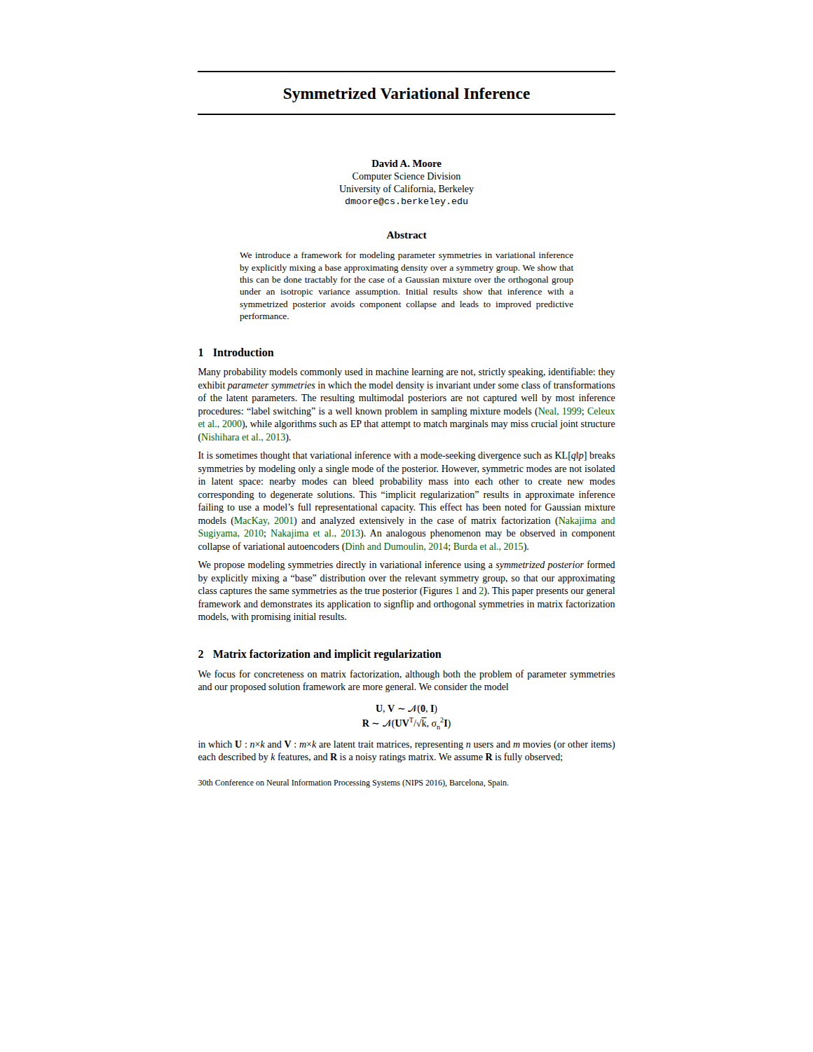Symmetrized Variational Inference
David A. Moore
Computer Science Division
University of California, Berkeley
dmoore@cs.berkeley.edu
Abstract
We introduce a framework for modeling parameter symmetries in variational inference by explicitly mixing a base approximating density over a symmetry group. We show that this can be done tractably for the case of a Gaussian mixture over the orthogonal group under an isotropic variance assumption. Initial results show that inference with a symmetrized posterior avoids component collapse and leads to improved predictive performance.
1 Introduction
Many probability models commonly used in machine learning are not, strictly speaking, identifiable: they exhibit parameter symmetries in which the model density is invariant under some class of transformations of the latent parameters. The resulting multimodal posteriors are not captured well by most inference procedures: “label switching” is a well known problem in sampling mixture models (Neal, 1999; Celeux et al., 2000), while algorithms such as EP that attempt to match marginals may miss crucial joint structure (Nishihara et al., 2013).
It is sometimes thought that variational inference with a mode-seeking divergence such as KL[q‖p] breaks symmetries by modeling only a single mode of the posterior. However, symmetric modes are not isolated in latent space: nearby modes can bleed probability mass into each other to create new modes corresponding to degenerate solutions. This “implicit regularization” results in approximate inference failing to use a model’s full representational capacity. This effect has been noted for Gaussian mixture models (MacKay, 2001) and analyzed extensively in the case of matrix factorization (Nakajima and Sugiyama, 2010; Nakajima et al., 2013). An analogous phenomenon may be observed in component collapse of variational autoencoders (Dinh and Dumoulin, 2014; Burda et al., 2015).
We propose modeling symmetries directly in variational inference using a symmetrized posterior formed by explicitly mixing a “base” distribution over the relevant symmetry group, so that our approximating class captures the same symmetries as the true posterior (Figures 1 and 2). This paper presents our general framework and demonstrates its application to signflip and orthogonal symmetries in matrix factorization models, with promising initial results.
2 Matrix factorization and implicit regularization
We focus for concreteness on matrix factorization, although both the problem of parameter symmetries and our proposed solution framework are more general. We consider the model
U, V ∼ 𝒩(0, I) R ∼ 𝒩(UVT/√k, σn2I)
in which U : n×k and V : m×k are latent trait matrices, representing n users and m movies (or other items) each described by k features, and R is a noisy ratings matrix. We assume R is fully observed;
30th Conference on Neural Information Processing Systems (NIPS 2016), Barcelona, Spain.